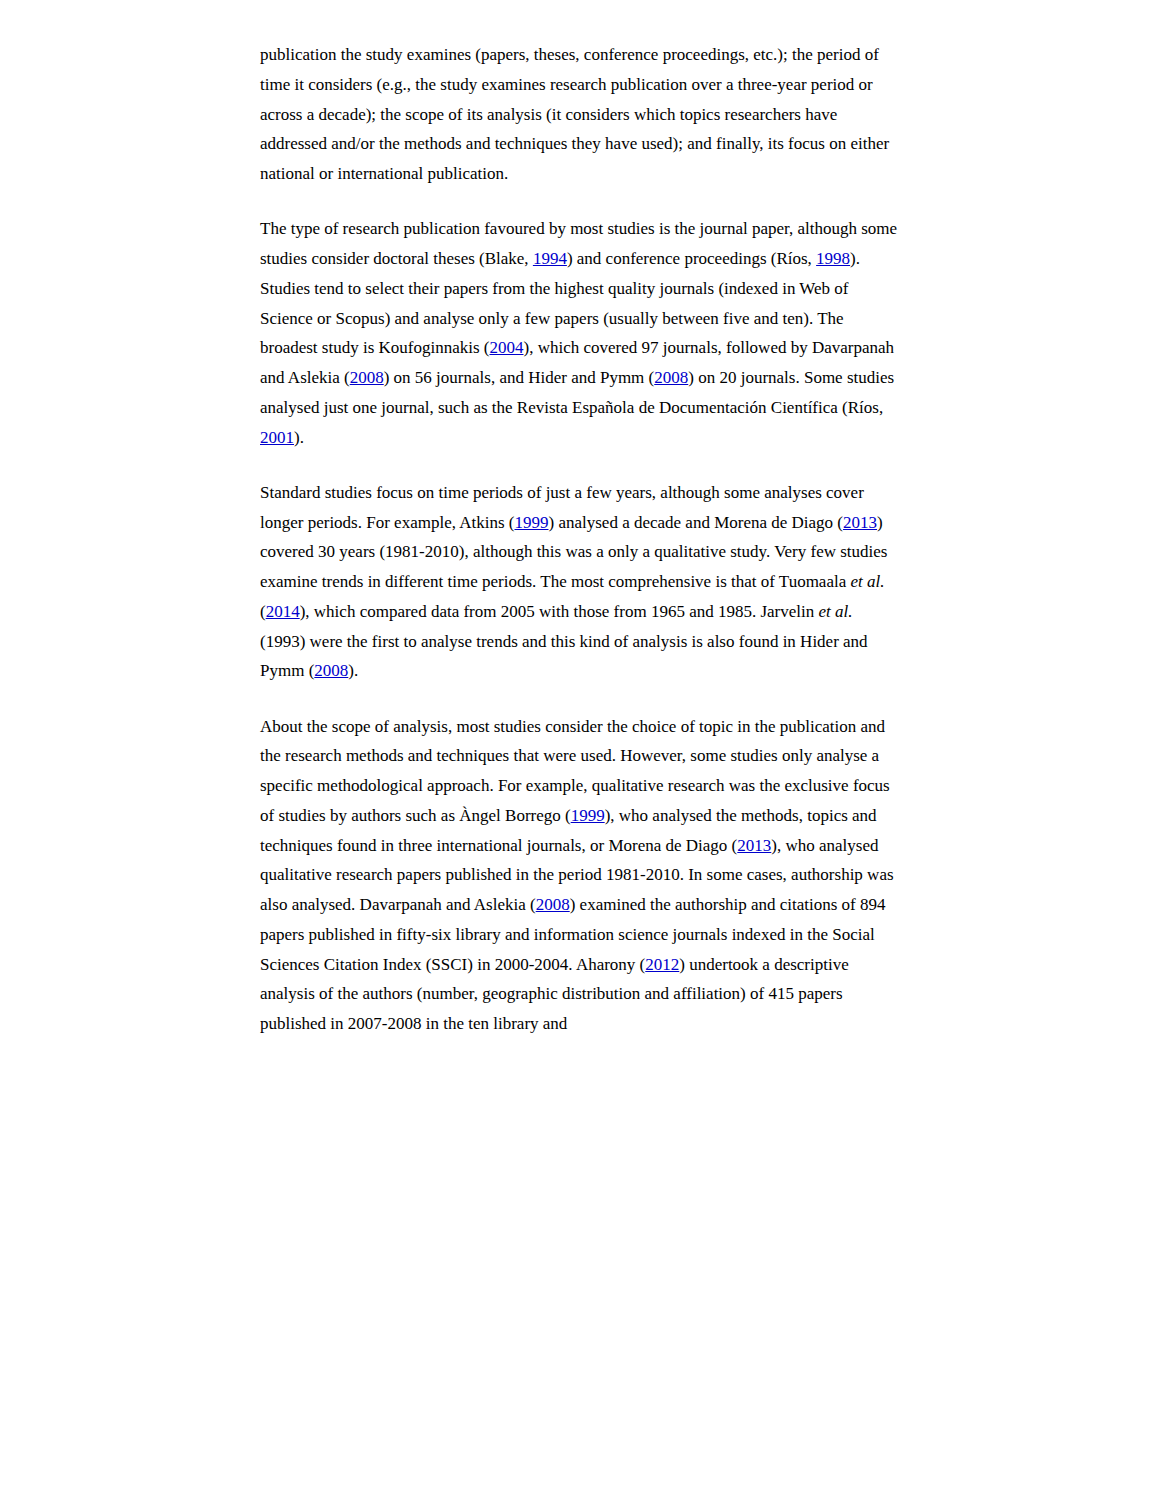publication the study examines (papers, theses, conference proceedings, etc.); the period of time it considers (e.g., the study examines research publication over a three-year period or across a decade); the scope of its analysis (it considers which topics researchers have addressed and/or the methods and techniques they have used); and finally, its focus on either national or international publication.
The type of research publication favoured by most studies is the journal paper, although some studies consider doctoral theses (Blake, 1994) and conference proceedings (Ríos, 1998). Studies tend to select their papers from the highest quality journals (indexed in Web of Science or Scopus) and analyse only a few papers (usually between five and ten). The broadest study is Koufoginnakis (2004), which covered 97 journals, followed by Davarpanah and Aslekia (2008) on 56 journals, and Hider and Pymm (2008) on 20 journals. Some studies analysed just one journal, such as the Revista Española de Documentación Científica (Ríos, 2001).
Standard studies focus on time periods of just a few years, although some analyses cover longer periods. For example, Atkins (1999) analysed a decade and Morena de Diago (2013) covered 30 years (1981-2010), although this was a only a qualitative study. Very few studies examine trends in different time periods. The most comprehensive is that of Tuomaala et al. (2014), which compared data from 2005 with those from 1965 and 1985. Jarvelin et al. (1993) were the first to analyse trends and this kind of analysis is also found in Hider and Pymm (2008).
About the scope of analysis, most studies consider the choice of topic in the publication and the research methods and techniques that were used. However, some studies only analyse a specific methodological approach. For example, qualitative research was the exclusive focus of studies by authors such as Àngel Borrego (1999), who analysed the methods, topics and techniques found in three international journals, or Morena de Diago (2013), who analysed qualitative research papers published in the period 1981-2010. In some cases, authorship was also analysed. Davarpanah and Aslekia (2008) examined the authorship and citations of 894 papers published in fifty-six library and information science journals indexed in the Social Sciences Citation Index (SSCI) in 2000-2004. Aharony (2012) undertook a descriptive analysis of the authors (number, geographic distribution and affiliation) of 415 papers published in 2007-2008 in the ten library and